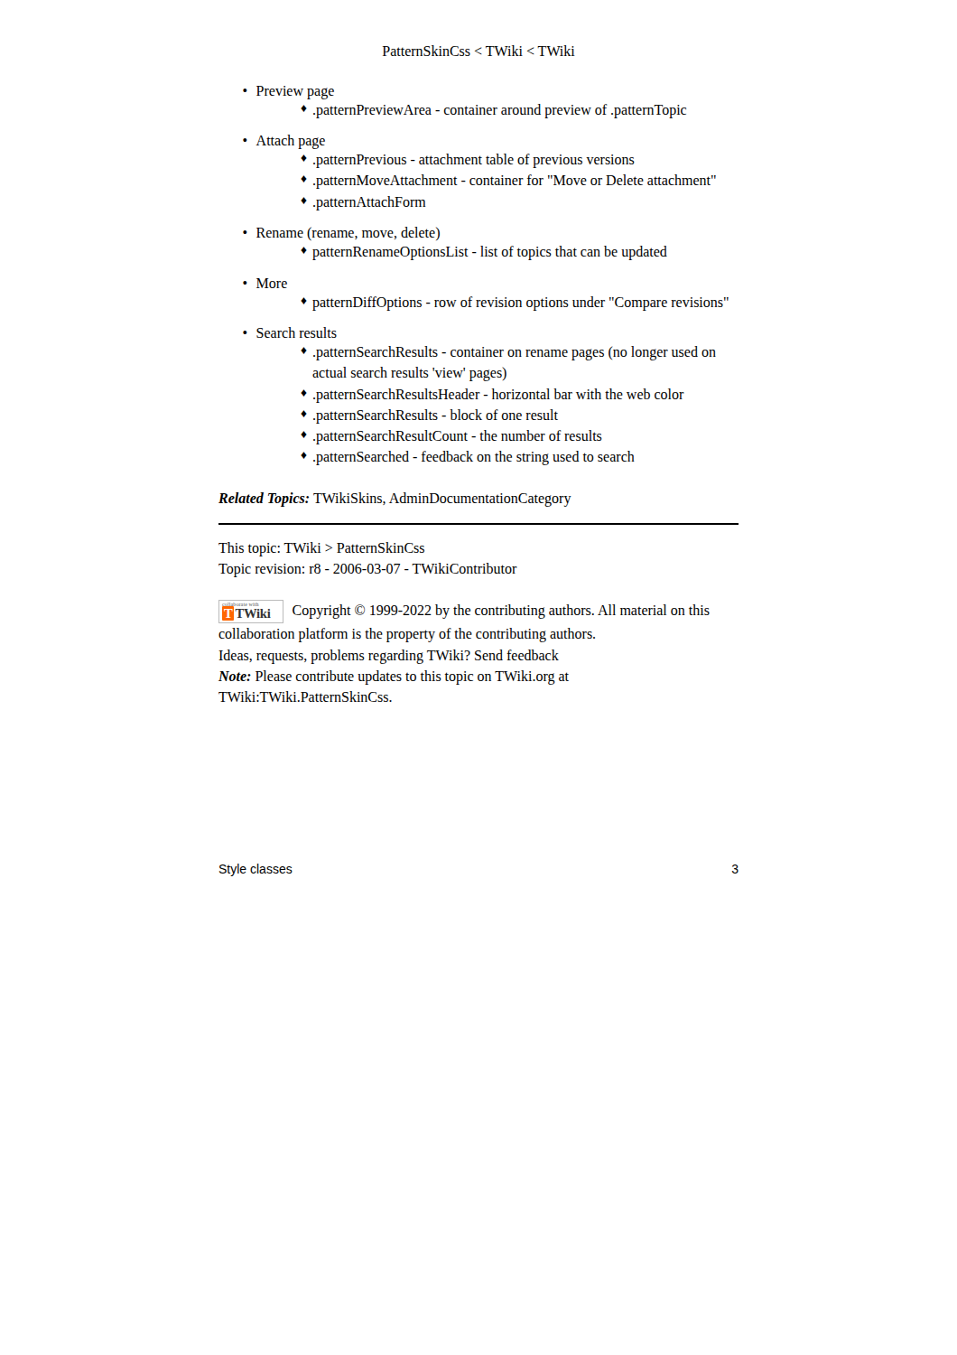PatternSkinCss < TWiki < TWiki
Preview page
.patternPreviewArea - container around preview of .patternTopic
Attach page
.patternPrevious - attachment table of previous versions
.patternMoveAttachment - container for "Move or Delete attachment"
.patternAttachForm
Rename (rename, move, delete)
patternRenameOptionsList - list of topics that can be updated
More
patternDiffOptions - row of revision options under "Compare revisions"
Search results
.patternSearchResults - container on rename pages (no longer used on actual search results 'view' pages)
.patternSearchResultsHeader - horizontal bar with the web color
.patternSearchResults - block of one result
.patternSearchResultCount - the number of results
.patternSearched - feedback on the string used to search
Related Topics: TWikiSkins, AdminDocumentationCategory
This topic: TWiki > PatternSkinCss
Topic revision: r8 - 2006-03-07 - TWikiContributor
collaborate with TTWiki Copyright © 1999-2022 by the contributing authors. All material on this collaboration platform is the property of the contributing authors.
Ideas, requests, problems regarding TWiki? Send feedback
Note: Please contribute updates to this topic on TWiki.org at TWiki:TWiki.PatternSkinCss.
Style classes 3